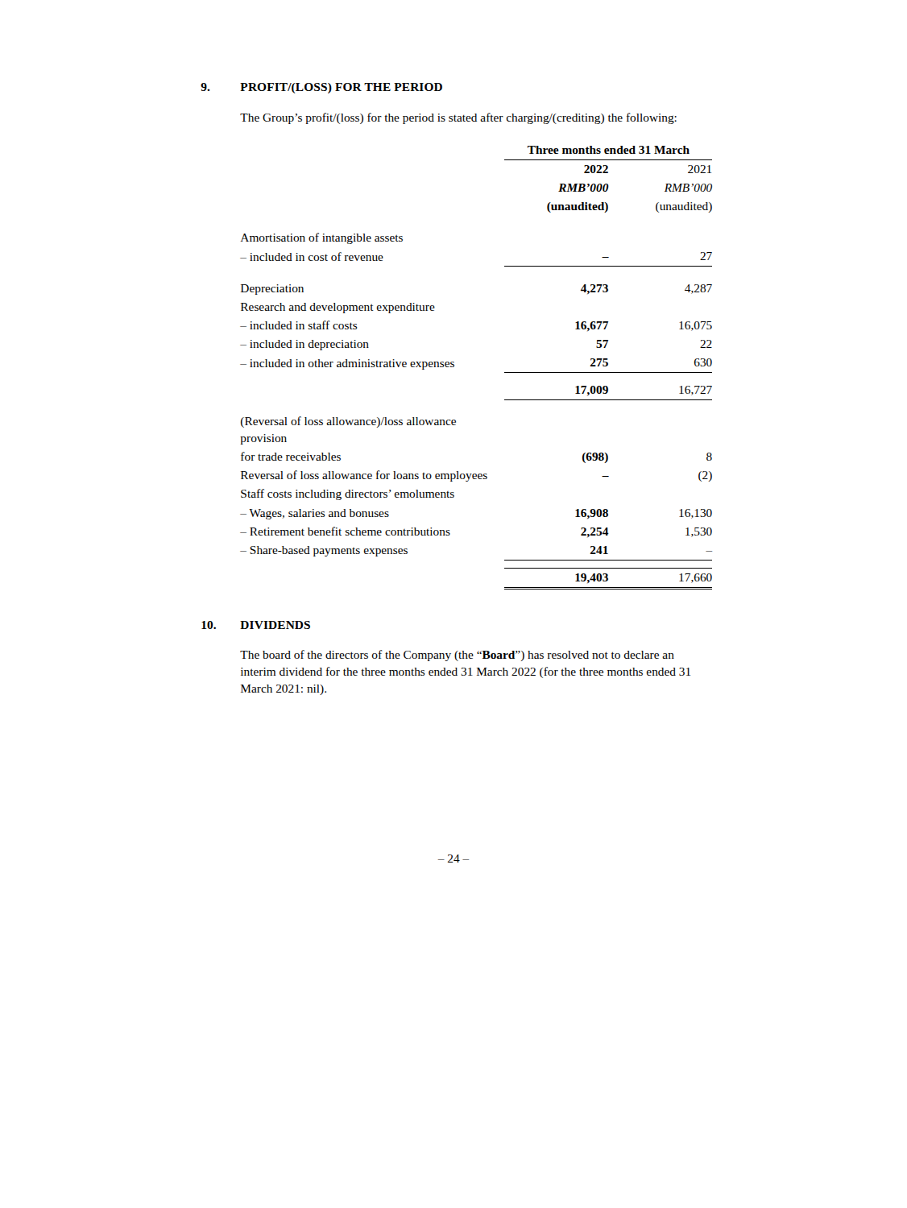9.
PROFIT/(LOSS) FOR THE PERIOD
The Group’s profit/(loss) for the period is stated after charging/(crediting) the following:
| | Three months ended 31 March |
| | 2022 | 2021 |
| | RMB’000 | RMB’000 |
| | (unaudited) | (unaudited) |
| Amortisation of intangible assets | | |
| – included in cost of revenue | – | 27 |
| Depreciation | 4,273 | 4,287 |
| Research and development expenditure | | |
| – included in staff costs | 16,677 | 16,075 |
| – included in depreciation | 57 | 22 |
| – included in other administrative expenses | 275 | 630 |
| | 17,009 | 16,727 |
| (Reversal of loss allowance)/loss allowance provision | | |
| for trade receivables | (698) | 8 |
| Reversal of loss allowance for loans to employees | – | (2) |
| Staff costs including directors’ emoluments | | |
| – Wages, salaries and bonuses | 16,908 | 16,130 |
| – Retirement benefit scheme contributions | 2,254 | 1,530 |
| – Share-based payments expenses | 241 | – |
| | 19,403 | 17,660 |
10.
DIVIDENDS
The board of the directors of the Company (the “Board”) has resolved not to declare an interim dividend for the three months ended 31 March 2022 (for the three months ended 31 March 2021: nil).
– 24 –